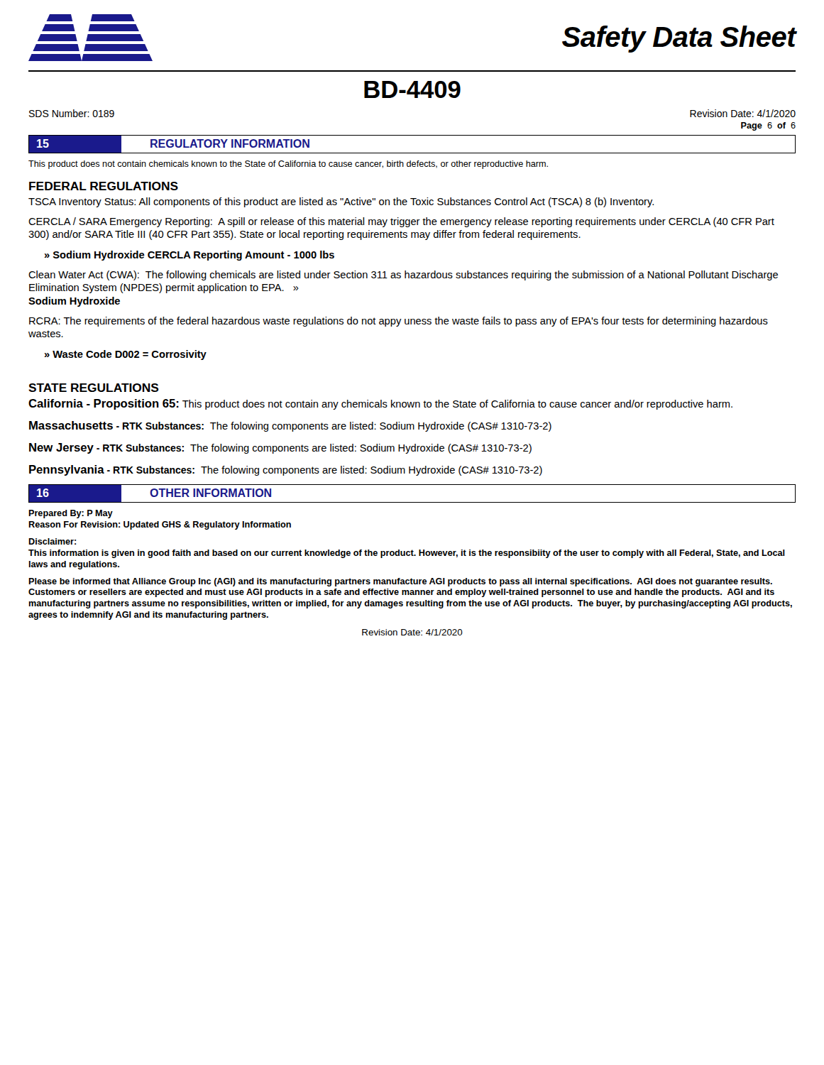Safety Data Sheet
BD-4409
SDS Number: 0189 Revision Date: 4/1/2020
Page 6 of 6
15
REGULATORY INFORMATION
This product does not contain chemicals known to the State of California to cause cancer, birth defects, or other reproductive harm.
FEDERAL REGULATIONS
TSCA Inventory Status: All components of this product are listed as "Active" on the Toxic Substances Control Act (TSCA) 8 (b) Inventory.
CERCLA / SARA Emergency Reporting: A spill or release of this material may trigger the emergency release reporting requirements under CERCLA (40 CFR Part 300) and/or SARA Title III (40 CFR Part 355). State or local reporting requirements may differ from federal requirements.
» Sodium Hydroxide CERCLA Reporting Amount - 1000 lbs
Clean Water Act (CWA): The following chemicals are listed under Section 311 as hazardous substances requiring the submission of a National Pollutant Discharge Elimination System (NPDES) permit application to EPA. »
Sodium Hydroxide
RCRA: The requirements of the federal hazardous waste regulations do not appy uness the waste fails to pass any of EPA's four tests for determining hazardous wastes.
» Waste Code D002 = Corrosivity
STATE REGULATIONS
California - Proposition 65: This product does not contain any chemicals known to the State of California to cause cancer and/or reproductive harm.
Massachusetts - RTK Substances: The folowing components are listed: Sodium Hydroxide (CAS# 1310-73-2)
New Jersey - RTK Substances: The folowing components are listed: Sodium Hydroxide (CAS# 1310-73-2)
Pennsylvania - RTK Substances: The folowing components are listed: Sodium Hydroxide (CAS# 1310-73-2)
16
OTHER INFORMATION
Prepared By: P May
Reason For Revision: Updated GHS & Regulatory Information
Disclaimer:
This information is given in good faith and based on our current knowledge of the product. However, it is the responsibiity of the user to comply with all Federal, State, and Local laws and regulations.
Please be informed that Alliance Group Inc (AGI) and its manufacturing partners manufacture AGI products to pass all internal specifications. AGI does not guarantee results. Customers or resellers are expected and must use AGI products in a safe and effective manner and employ well-trained personnel to use and handle the products. AGI and its manufacturing partners assume no responsibilities, written or implied, for any damages resulting from the use of AGI products. The buyer, by purchasing/accepting AGI products, agrees to indemnify AGI and its manufacturing partners.
Revision Date: 4/1/2020